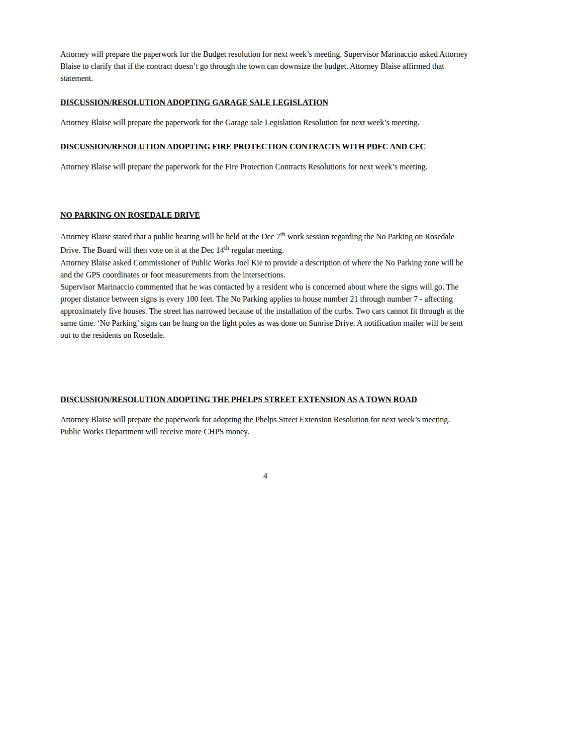Attorney will prepare the paperwork for the Budget resolution for next week’s meeting. Supervisor Marinaccio asked Attorney Blaise to clarify that if the contract doesn’t go through the town can downsize the budget. Attorney Blaise affirmed that statement.
Discussion/Resolution Adopting Garage Sale Legislation
Attorney Blaise will prepare the paperwork for the Garage sale Legislation Resolution for next week’s meeting.
Discussion/Resolution Adopting Fire Protection Contracts with PDFC and CFC
Attorney Blaise will prepare the paperwork for the Fire Protection Contracts Resolutions for next week’s meeting.
No Parking on Rosedale Drive
Attorney Blaise stated that a public hearing will be held at the Dec 7th work session regarding the No Parking on Rosedale Drive. The Board will then vote on it at the Dec 14th regular meeting.
Attorney Blaise asked Commissioner of Public Works Joel Kie to provide a description of where the No Parking zone will be and the GPS coordinates or foot measurements from the intersections.
Supervisor Marinaccio commented that he was contacted by a resident who is concerned about where the signs will go. The proper distance between signs is every 100 feet. The No Parking applies to house number 21 through number 7 - affecting approximately five houses. The street has narrowed because of the installation of the curbs. Two cars cannot fit through at the same time. ‘No Parking’ signs can be hung on the light poles as was done on Sunrise Drive. A notification mailer will be sent out to the residents on Rosedale.
Discussion/Resolution Adopting the Phelps Street Extension as a Town Road
Attorney Blaise will prepare the paperwork for adopting the Phelps Street Extension Resolution for next week’s meeting.
Public Works Department will receive more CHPS money.
4